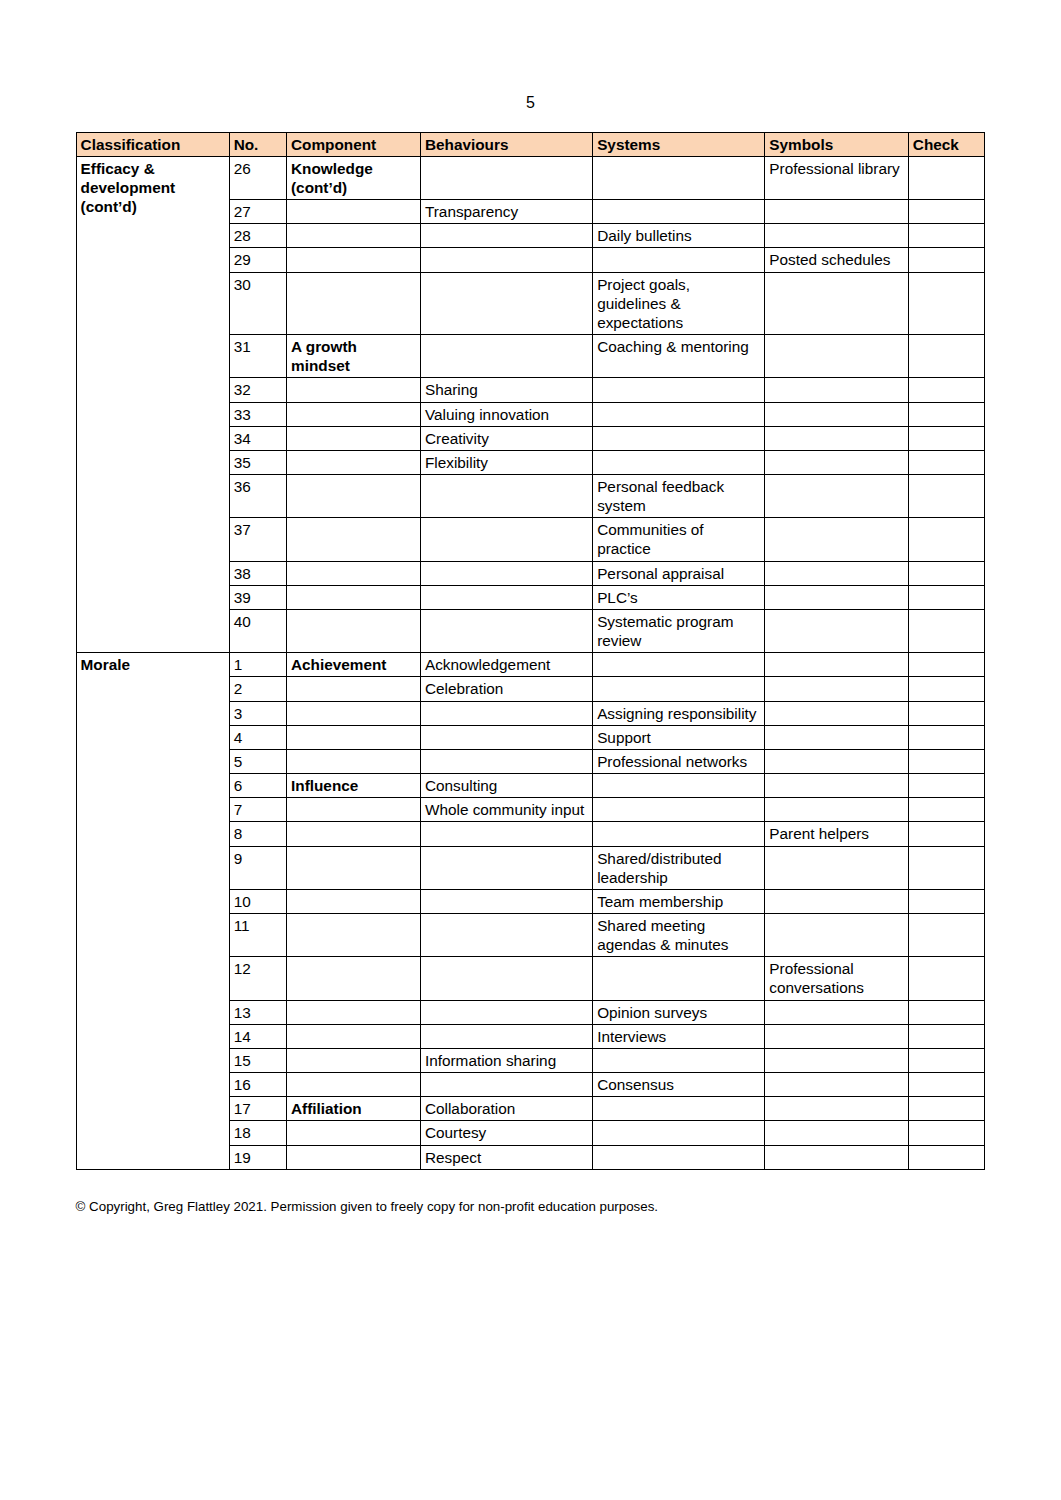5
| Classification | No. | Component | Behaviours | Systems | Symbols | Check |
| --- | --- | --- | --- | --- | --- | --- |
| Efficacy & development (cont’d) | 26 | Knowledge (cont’d) | | | Professional library | |
| 27 | | Transparency | | | |
| 28 | | | Daily bulletins | | |
| 29 | | | | Posted schedules | |
| 30 | | | Project goals, guidelines & expectations | | |
| 31 | A growth mindset | | Coaching & mentoring | | |
| 32 | | Sharing | | | |
| 33 | | Valuing innovation | | | |
| 34 | | Creativity | | | |
| 35 | | Flexibility | | | |
| 36 | | | Personal feedback system | | |
| 37 | | | Communities of practice | | |
| 38 | | | Personal appraisal | | |
| 39 | | | PLC’s | | |
| 40 | | | Systematic program review | | |
| Morale | 1 | Achievement | Acknowledgement | | | |
| 2 | | Celebration | | | |
| 3 | | | Assigning responsibility | | |
| 4 | | | Support | | |
| 5 | | | Professional networks | | |
| 6 | Influence | Consulting | | | |
| 7 | | Whole community input | | | |
| 8 | | | | Parent helpers | |
| 9 | | | Shared/distributed leadership | | |
| 10 | | | Team membership | | |
| 11 | | | Shared meeting agendas & minutes | | |
| 12 | | | | Professional conversations | |
| 13 | | | Opinion surveys | | |
| 14 | | | Interviews | | |
| 15 | | Information sharing | | | |
| 16 | | | Consensus | | |
| 17 | Affiliation | Collaboration | | | |
| 18 | | Courtesy | | | |
| 19 | | Respect | | | |
© Copyright, Greg Flattley 2021. Permission given to freely copy for non-profit education purposes.